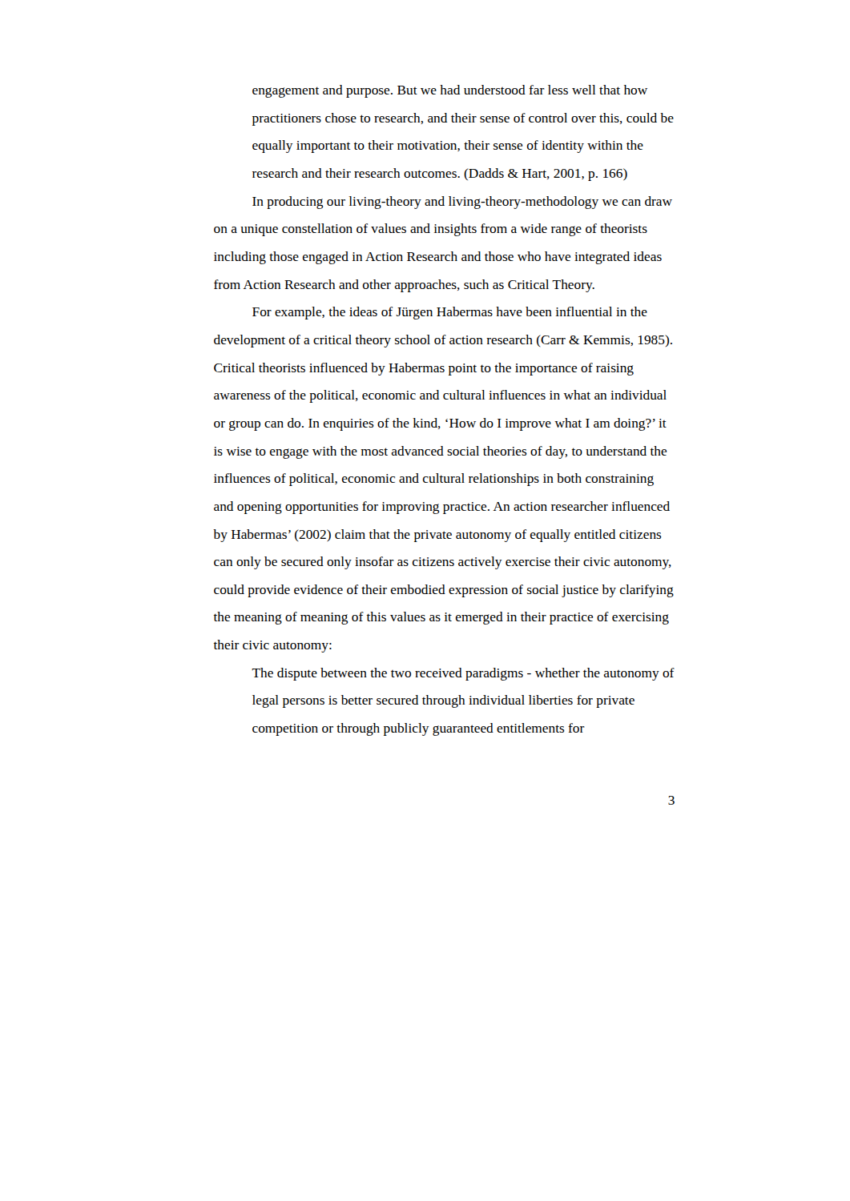engagement and purpose. But we had understood far less well that how practitioners chose to research, and their sense of control over this, could be equally important to their motivation, their sense of identity within the research and their research outcomes. (Dadds & Hart, 2001, p. 166)
In producing our living-theory and living-theory-methodology we can draw on a unique constellation of values and insights from a wide range of theorists including those engaged in Action Research and those who have integrated ideas from Action Research and other approaches, such as Critical Theory.
For example, the ideas of Jürgen Habermas have been influential in the development of a critical theory school of action research (Carr & Kemmis, 1985). Critical theorists influenced by Habermas point to the importance of raising awareness of the political, economic and cultural influences in what an individual or group can do. In enquiries of the kind, ‘How do I improve what I am doing?’ it is wise to engage with the most advanced social theories of day, to understand the influences of political, economic and cultural relationships in both constraining and opening opportunities for improving practice. An action researcher influenced by Habermas’ (2002) claim that the private autonomy of equally entitled citizens can only be secured only insofar as citizens actively exercise their civic autonomy, could provide evidence of their embodied expression of social justice by clarifying the meaning of meaning of this values as it emerged in their practice of exercising their civic autonomy:
The dispute between the two received paradigms - whether the autonomy of legal persons is better secured through individual liberties for private competition or through publicly guaranteed entitlements for
3